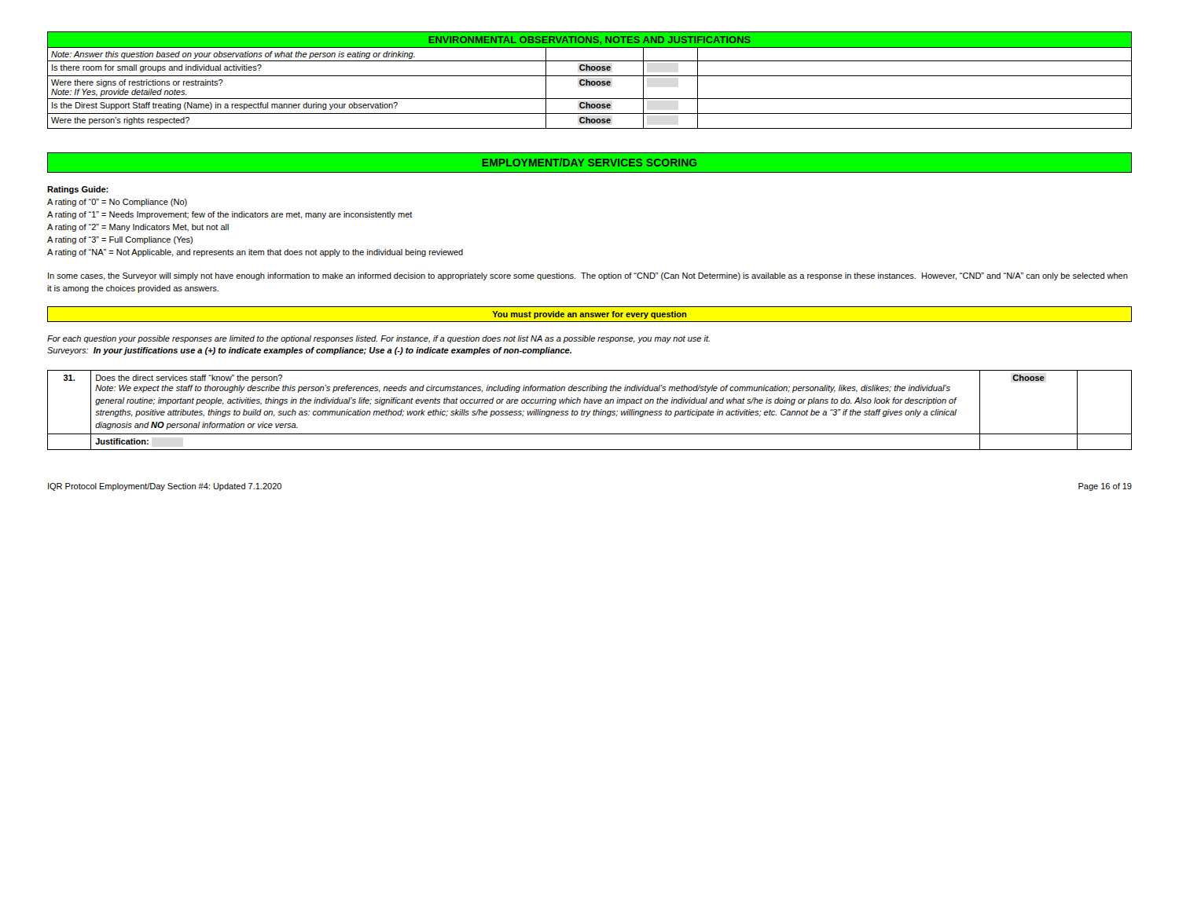| ENVIRONMENTAL OBSERVATIONS, NOTES AND JUSTIFICATIONS |
| Note: Answer this question based on your observations of what the person is eating or drinking. | | | |
| Is there room for small groups and individual activities? | Choose | | |
| Were there signs of restrictions or restraints? Note: If Yes, provide detailed notes. | Choose | | |
| Is the Direst Support Staff treating (Name) in a respectful manner during your observation? | Choose | | |
| Were the person’s rights respected? | Choose | | |
EMPLOYMENT/DAY SERVICES SCORING
Ratings Guide:
A rating of “0” = No Compliance (No)
A rating of “1” = Needs Improvement; few of the indicators are met, many are inconsistently met
A rating of “2” = Many Indicators Met, but not all
A rating of “3” = Full Compliance (Yes)
A rating of “NA” = Not Applicable, and represents an item that does not apply to the individual being reviewed
In some cases, the Surveyor will simply not have enough information to make an informed decision to appropriately score some questions. The option of “CND” (Can Not Determine) is available as a response in these instances. However, “CND” and “N/A” can only be selected when it is among the choices provided as answers.
You must provide an answer for every question
For each question your possible responses are limited to the optional responses listed. For instance, if a question does not list NA as a possible response, you may not use it.
Surveyors: In your justifications use a (+) to indicate examples of compliance; Use a (-) to indicate examples of non-compliance.
| 31. | Does the direct services staff “know” the person? Note: We expect the staff to thoroughly describe this person’s preferences, needs and circumstances, including information describing the individual’s method/style of communication; personality, likes, dislikes; the individual’s general routine; important people, activities, things in the individual’s life; significant events that occurred or are occurring which have an impact on the individual and what s/he is doing or plans to do. Also look for description of strengths, positive attributes, things to build on, such as: communication method; work ethic; skills s/he possess; willingness to try things; willingness to participate in activities; etc. Cannot be a “3” if the staff gives only a clinical diagnosis and NO personal information or vice versa. | Choose | |
| | Justification: | | |
IQR Protocol Employment/Day Section #4: Updated 7.1.2020
Page 16 of 19